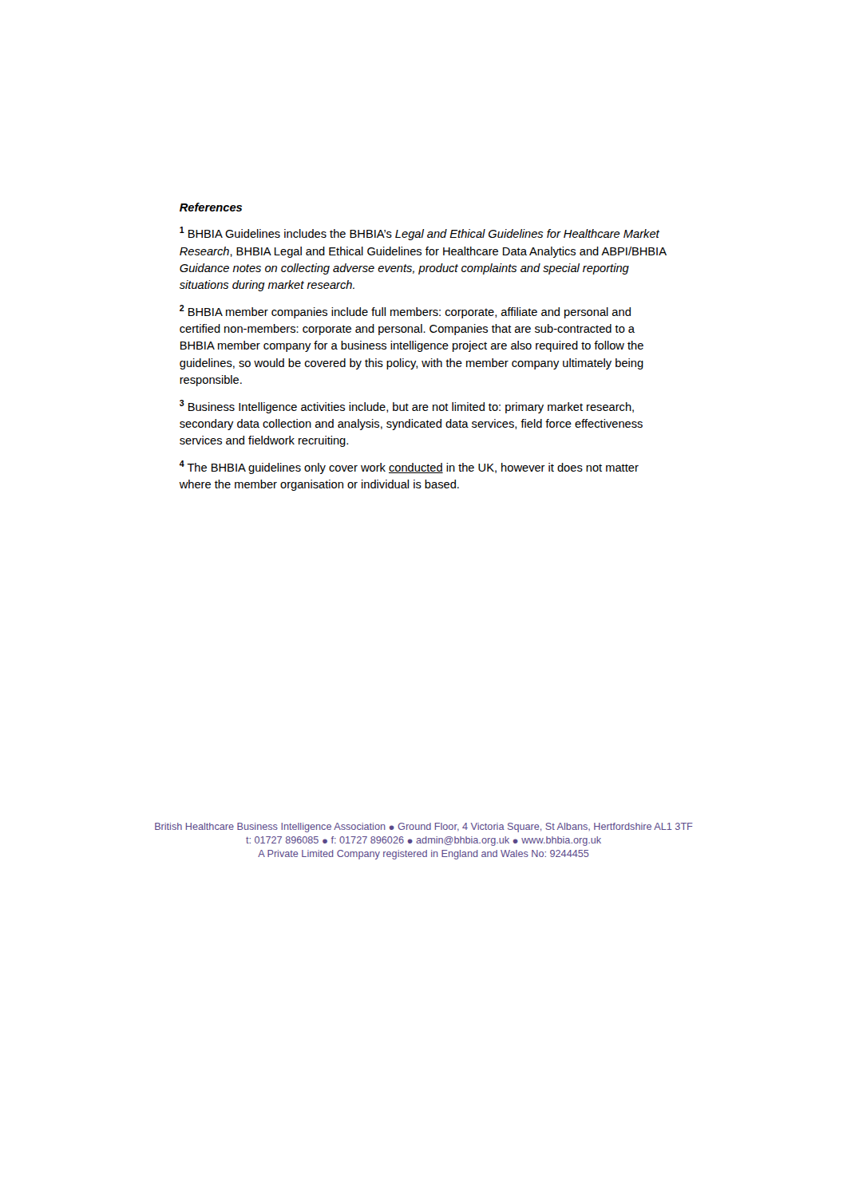References
1 BHBIA Guidelines includes the BHBIA’s Legal and Ethical Guidelines for Healthcare Market Research, BHBIA Legal and Ethical Guidelines for Healthcare Data Analytics and ABPI/BHBIA Guidance notes on collecting adverse events, product complaints and special reporting situations during market research.
2 BHBIA member companies include full members: corporate, affiliate and personal and certified non-members: corporate and personal. Companies that are sub-contracted to a BHBIA member company for a business intelligence project are also required to follow the guidelines, so would be covered by this policy, with the member company ultimately being responsible.
3 Business Intelligence activities include, but are not limited to: primary market research, secondary data collection and analysis, syndicated data services, field force effectiveness services and fieldwork recruiting.
4 The BHBIA guidelines only cover work conducted in the UK, however it does not matter where the member organisation or individual is based.
British Healthcare Business Intelligence Association ● Ground Floor, 4 Victoria Square, St Albans, Hertfordshire AL1 3TF
t: 01727 896085 ● f: 01727 896026 ● admin@bhbia.org.uk ● www.bhbia.org.uk
A Private Limited Company registered in England and Wales No: 9244455